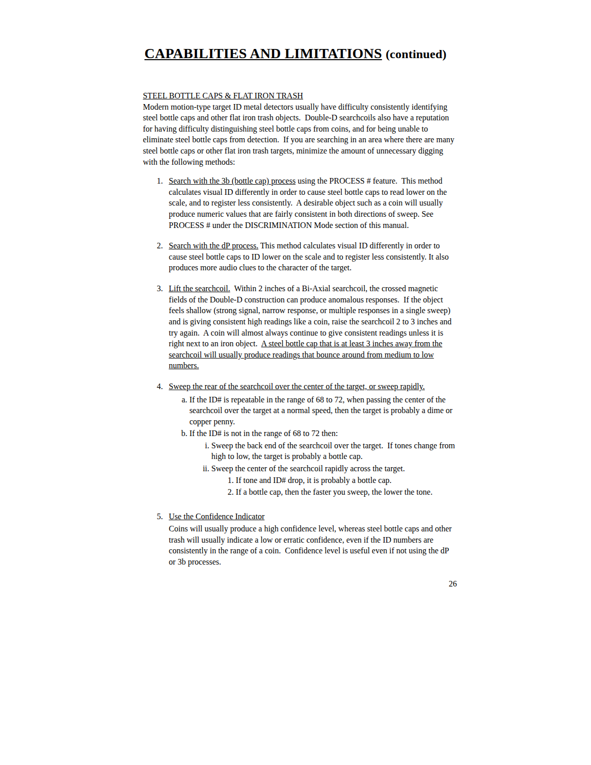CAPABILITIES AND LIMITATIONS (continued)
STEEL BOTTLE CAPS & FLAT IRON TRASH
Modern motion-type target ID metal detectors usually have difficulty consistently identifying steel bottle caps and other flat iron trash objects. Double-D searchcoils also have a reputation for having difficulty distinguishing steel bottle caps from coins, and for being unable to eliminate steel bottle caps from detection. If you are searching in an area where there are many steel bottle caps or other flat iron trash targets, minimize the amount of unnecessary digging with the following methods:
Search with the 3b (bottle cap) process using the PROCESS # feature. This method calculates visual ID differently in order to cause steel bottle caps to read lower on the scale, and to register less consistently. A desirable object such as a coin will usually produce numeric values that are fairly consistent in both directions of sweep. See PROCESS # under the DISCRIMINATION Mode section of this manual.
Search with the dP process. This method calculates visual ID differently in order to cause steel bottle caps to ID lower on the scale and to register less consistently. It also produces more audio clues to the character of the target.
Lift the searchcoil. Within 2 inches of a Bi-Axial searchcoil, the crossed magnetic fields of the Double-D construction can produce anomalous responses. If the object feels shallow (strong signal, narrow response, or multiple responses in a single sweep) and is giving consistent high readings like a coin, raise the searchcoil 2 to 3 inches and try again. A coin will almost always continue to give consistent readings unless it is right next to an iron object. A steel bottle cap that is at least 3 inches away from the searchcoil will usually produce readings that bounce around from medium to low numbers.
Sweep the rear of the searchcoil over the center of the target, or sweep rapidly.
If the ID# is repeatable in the range of 68 to 72, when passing the center of the searchcoil over the target at a normal speed, then the target is probably a dime or copper penny.
If the ID# is not in the range of 68 to 72 then:
Sweep the back end of the searchcoil over the target. If tones change from high to low, the target is probably a bottle cap.
Sweep the center of the searchcoil rapidly across the target.
If tone and ID# drop, it is probably a bottle cap.
If a bottle cap, then the faster you sweep, the lower the tone.
Use the Confidence Indicator
Coins will usually produce a high confidence level, whereas steel bottle caps and other trash will usually indicate a low or erratic confidence, even if the ID numbers are consistently in the range of a coin. Confidence level is useful even if not using the dP or 3b processes.
26